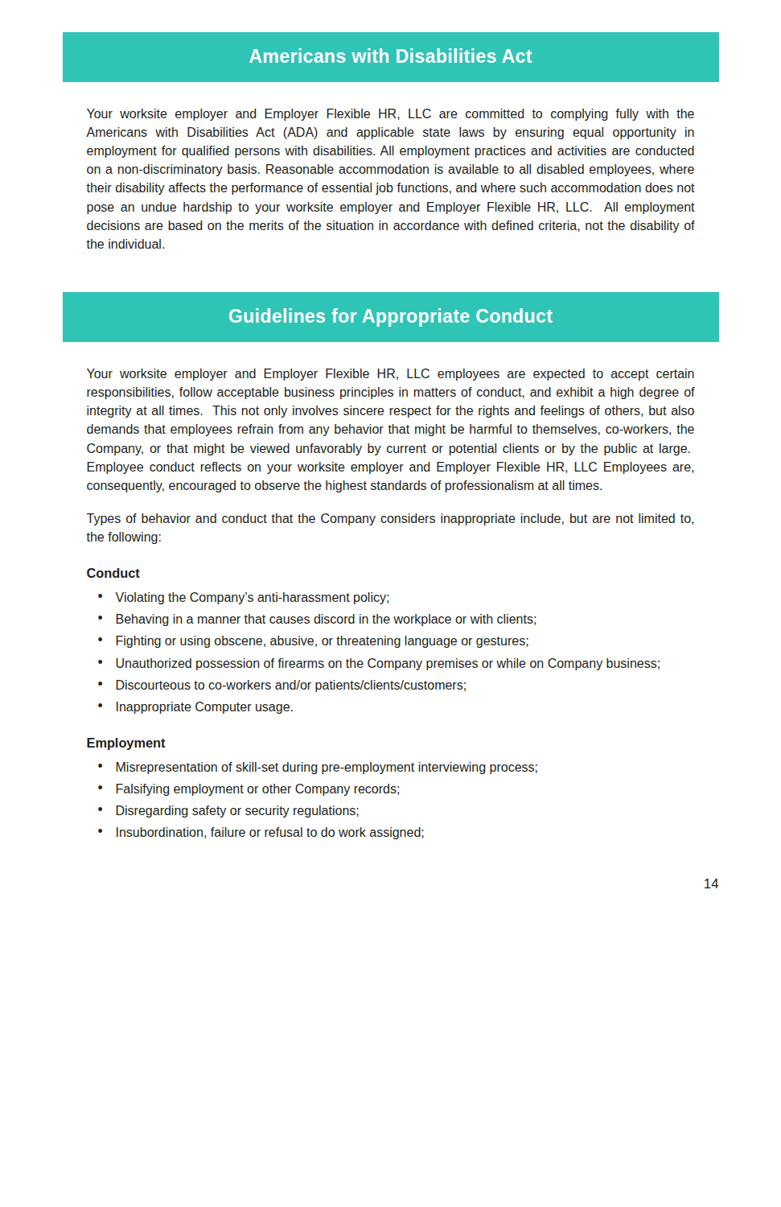Americans with Disabilities Act
Your worksite employer and Employer Flexible HR, LLC are committed to complying fully with the Americans with Disabilities Act (ADA) and applicable state laws by ensuring equal opportunity in employment for qualified persons with disabilities. All employment practices and activities are conducted on a non-discriminatory basis. Reasonable accommodation is available to all disabled employees, where their disability affects the performance of essential job functions, and where such accommodation does not pose an undue hardship to your worksite employer and Employer Flexible HR, LLC. All employment decisions are based on the merits of the situation in accordance with defined criteria, not the disability of the individual.
Guidelines for Appropriate Conduct
Your worksite employer and Employer Flexible HR, LLC employees are expected to accept certain responsibilities, follow acceptable business principles in matters of conduct, and exhibit a high degree of integrity at all times. This not only involves sincere respect for the rights and feelings of others, but also demands that employees refrain from any behavior that might be harmful to themselves, co-workers, the Company, or that might be viewed unfavorably by current or potential clients or by the public at large. Employee conduct reflects on your worksite employer and Employer Flexible HR, LLC Employees are, consequently, encouraged to observe the highest standards of professionalism at all times.
Types of behavior and conduct that the Company considers inappropriate include, but are not limited to, the following:
Conduct
Violating the Company’s anti-harassment policy;
Behaving in a manner that causes discord in the workplace or with clients;
Fighting or using obscene, abusive, or threatening language or gestures;
Unauthorized possession of firearms on the Company premises or while on Company business;
Discourteous to co-workers and/or patients/clients/customers;
Inappropriate Computer usage.
Employment
Misrepresentation of skill-set during pre-employment interviewing process;
Falsifying employment or other Company records;
Disregarding safety or security regulations;
Insubordination, failure or refusal to do work assigned;
14